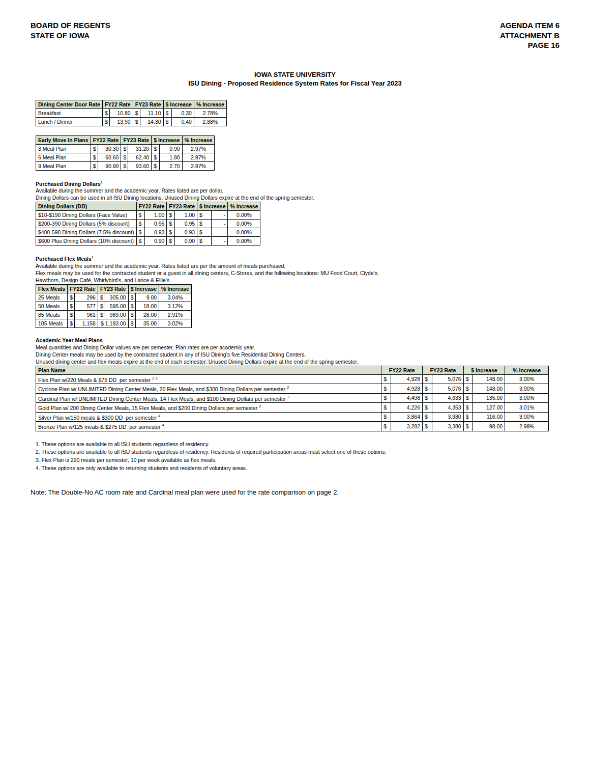BOARD OF REGENTS
STATE OF IOWA
AGENDA ITEM 6
ATTACHMENT B
PAGE 16
IOWA STATE UNIVERSITY
ISU Dining - Proposed Residence System Rates for Fiscal Year 2023
| Dining Center Door Rate | FY22 Rate | FY23 Rate | $ Increase | % Increase |
| --- | --- | --- | --- | --- |
| Breakfast | $ | 10.80 | $ | 11.10 | $ | 0.30 | 2.78% |
| Lunch / Dinner | $ | 13.90 | $ | 14.30 | $ | 0.40 | 2.88% |
| Early Move In Plans | FY22 Rate | FY23 Rate | $ Increase | % Increase |
| --- | --- | --- | --- | --- |
| 3 Meal Plan | $ | 30.30 | $ | 31.20 | $ | 0.90 | 2.97% |
| 6 Meal Plan | $ | 60.60 | $ | 62.40 | $ | 1.80 | 2.97% |
| 9 Meal Plan | $ | 90.90 | $ | 93.60 | $ | 2.70 | 2.97% |
Purchased Dining Dollars1
Available during the summer and the academic year. Rates listed are per dollar.
Dining Dollars can be used in all ISU Dining locations. Unused Dining Dollars expire at the end of the spring semester.
| Dining Dollars (DD) | FY22 Rate | FY23 Rate | $ Increase | % Increase |
| --- | --- | --- | --- | --- |
| $10-$190 Dining Dollars (Face Value) | $ | 1.00 | $ | 1.00 | $ | - | 0.00% |
| $200-390 Dining Dollars (5% discount) | $ | 0.95 | $ | 0.95 | $ | - | 0.00% |
| $400-590 Dining Dollars (7.5% discount) | $ | 0.93 | $ | 0.93 | $ | - | 0.00% |
| $600 Plus Dining Dollars (10% discount) | $ | 0.90 | $ | 0.90 | $ | - | 0.00% |
Purchased Flex Meals1
Available during the summer and the academic year. Rates listed are per the amount of meals purchased.
Flex meals may be used for the contracted student or a guest in all dining centers, C-Stores, and the following locations: MU Food Court, Clyde's,
Hawthorn, Design Café, Whirlybird's, and Lance & Ellie's.
| Flex Meals | FY22 Rate | FY23 Rate | $ Increase | % Increase |
| --- | --- | --- | --- | --- |
| 25 Meals | $ | 296 | $ | 305.00 | $ | 9.00 | 3.04% |
| 50 Meals | $ | 577 | $ | 595.00 | $ | 18.00 | 3.12% |
| 85 Meals | $ | 961 | $ | 989.00 | $ | 28.00 | 2.91% |
| 105 Meals | $ | 1,158 | $ 1,193.00 | $ | 35.00 | 3.02% |
Academic Year Meal Plans
Meal quantities and Dining Dollar values are per semester. Plan rates are per academic year.
Dining Center meals may be used by the contracted student in any of ISU Dining's five Residential Dining Centers.
Unused dining center and flex meals expire at the end of each semester. Unused Dining Dollars expire at the end of the spring semester.
| Plan Name | FY22 Rate | FY23 Rate | $ Increase | % Increase |
| --- | --- | --- | --- | --- |
| Flex Plan w/220 Meals & $75 DD per semester 2 3 | $ | 4,928 | $ | 5,076 | $ | 148.00 | 3.00% |
| Cyclone Plan w/ UNLIMITED Dining Center Meals, 20 Flex Meals, and $300 Dining Dollars per semester 2 | $ | 4,928 | $ | 5,076 | $ | 148.00 | 3.00% |
| Cardinal Plan w/ UNLIMITED Dining Center Meals, 14 Flex Meals, and $100 Dining Dollars per semester 2 | $ | 4,498 | $ | 4,633 | $ | 135.00 | 3.00% |
| Gold Plan w/ 200 Dining Center Meals, 15 Flex Meals, and $200 Dining Dollars per semester 2 | $ | 4,226 | $ | 4,353 | $ | 127.00 | 3.01% |
| Silver Plan w/150 meals & $300 DD per semester 4 | $ | 3,864 | $ | 3,980 | $ | 116.00 | 3.00% |
| Bronze Plan w/125 meals & $275 DD per semester 4 | $ | 3,282 | $ | 3,380 | $ | 98.00 | 2.99% |
1. These options are available to all ISU students regardless of residency.
2. These options are available to all ISU students regardless of residency. Residents of required participation areas must select one of these options.
3. Flex Plan is 220 meals per semester, 10 per week available as flex meals.
4. These options are only available to returning students and residents of voluntary areas.
Note: The Double-No AC room rate and Cardinal meal plan were used for the rate comparison on page 2.